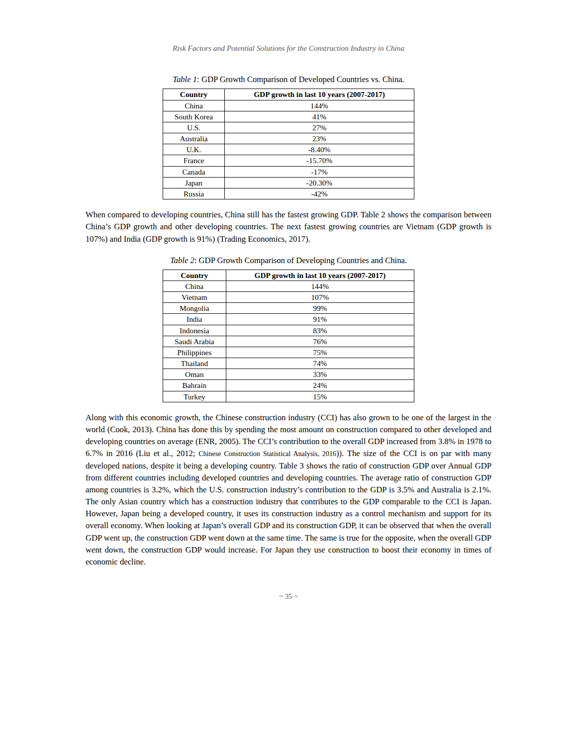Risk Factors and Potential Solutions for the Construction Industry in China
Table 1 : GDP Growth Comparison of Developed Countries vs. China.
| Country | GDP growth in last 10 years (2007-2017) |
| --- | --- |
| China | 144% |
| South Korea | 41% |
| U.S. | 27% |
| Australia | 23% |
| U.K. | -8.40% |
| France | -15.70% |
| Canada | -17% |
| Japan | -20.30% |
| Russia | -42% |
When compared to developing countries, China still has the fastest growing GDP. Table 2 shows the comparison between China’s GDP growth and other developing countries. The next fastest growing countries are Vietnam (GDP growth is 107%) and India (GDP growth is 91%) (Trading Economics, 2017).
Table 2 : GDP Growth Comparison of Developing Countries and China.
| Country | GDP growth in last 10 years (2007-2017) |
| --- | --- |
| China | 144% |
| Vietnam | 107% |
| Mongolia | 99% |
| India | 91% |
| Indonesia | 83% |
| Saudi Arabia | 76% |
| Philippines | 75% |
| Thailand | 74% |
| Oman | 33% |
| Bahrain | 24% |
| Turkey | 15% |
Along with this economic growth, the Chinese construction industry (CCI) has also grown to be one of the largest in the world (Cook, 2013). China has done this by spending the most amount on construction compared to other developed and developing countries on average (ENR, 2005). The CCI’s contribution to the overall GDP increased from 3.8% in 1978 to 6.7% in 2016 (Liu et al., 2012; Chinese Construction Statistical Analysis, 2016)). The size of the CCI is on par with many developed nations, despite it being a developing country. Table 3 shows the ratio of construction GDP over Annual GDP from different countries including developed countries and developing countries. The average ratio of construction GDP among countries is 3.2%, which the U.S. construction industry’s contribution to the GDP is 3.5% and Australia is 2.1%. The only Asian country which has a construction industry that contributes to the GDP comparable to the CCI is Japan. However, Japan being a developed country, it uses its construction industry as a control mechanism and support for its overall economy. When looking at Japan’s overall GDP and its construction GDP, it can be observed that when the overall GDP went up, the construction GDP went down at the same time. The same is true for the opposite, when the overall GDP went down, the construction GDP would increase. For Japan they use construction to boost their economy in times of economic decline.
~ 35 ~